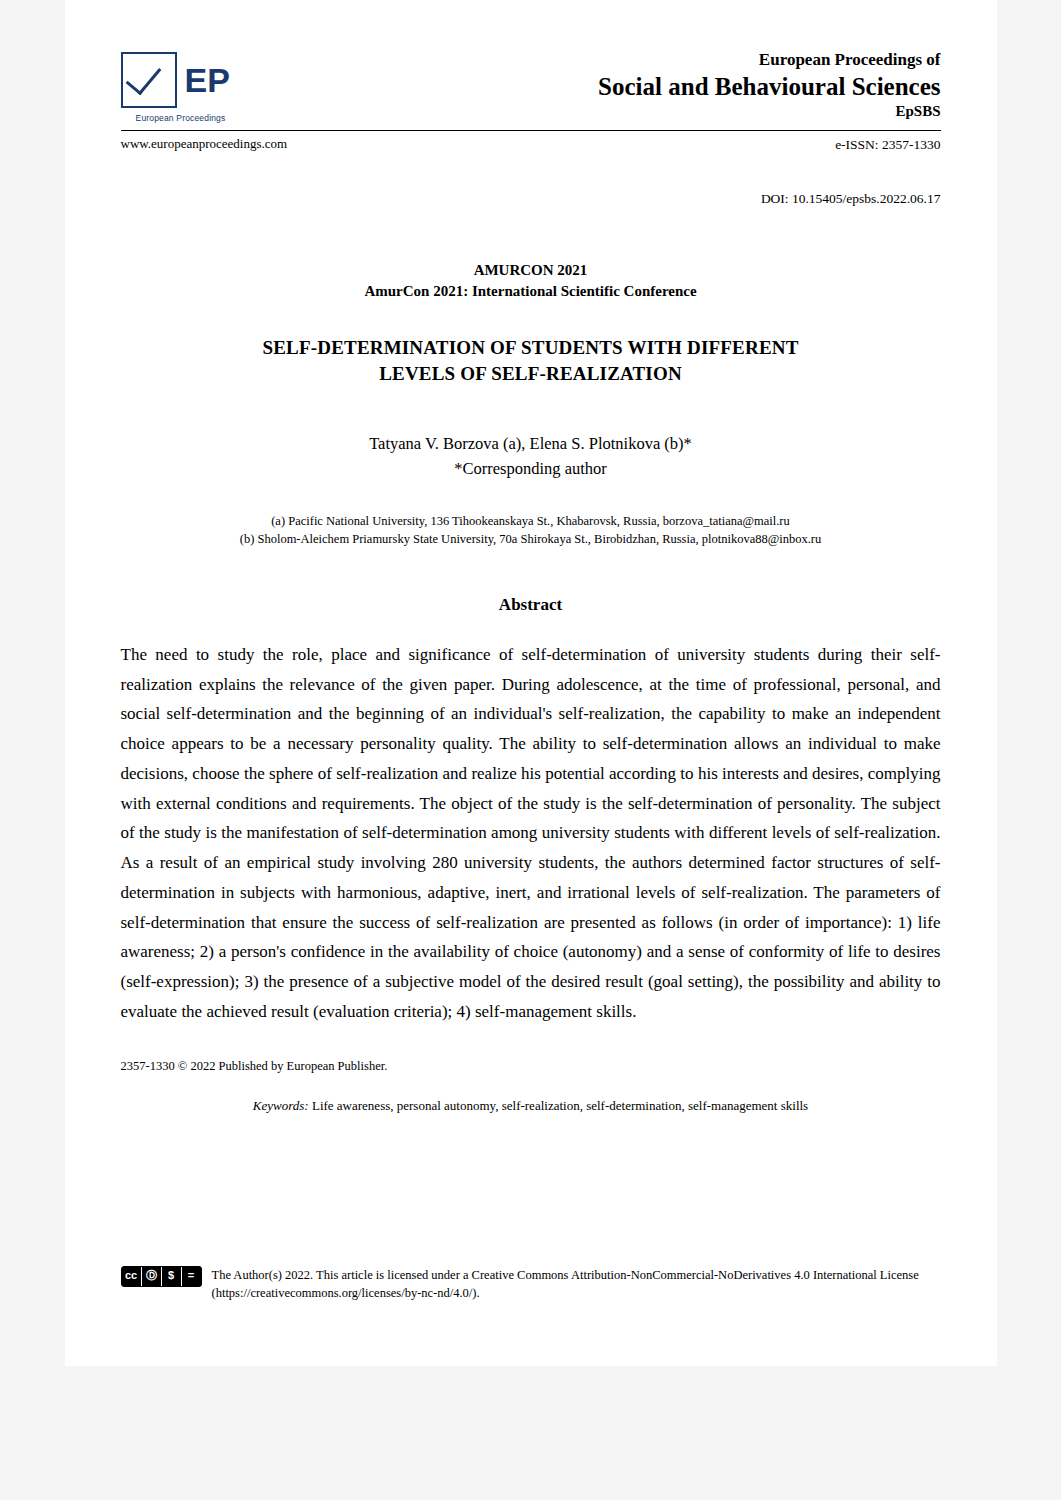EP
European Proceedings
European Proceedings of
Social and Behavioural Sciences
EpSBS
www.europeanproceedings.com e-ISSN: 2357-1330
DOI: 10.15405/epsbs.2022.06.17
AMURCON 2021
AmurCon 2021: International Scientific Conference
SELF-DETERMINATION OF STUDENTS WITH DIFFERENT
LEVELS OF SELF-REALIZATION
Tatyana V. Borzova (a), Elena S. Plotnikova (b)*
*Corresponding author
(a) Pacific National University, 136 Tihookeanskaya St., Khabarovsk, Russia, borzova_tatiana@mail.ru
(b) Sholom-Aleichem Priamursky State University, 70a Shirokaya St., Birobidzhan, Russia, plotnikova88@inbox.ru
Abstract
The need to study the role, place and significance of self-determination of university students during their self-realization explains the relevance of the given paper. During adolescence, at the time of professional, personal, and social self-determination and the beginning of an individual's self-realization, the capability to make an independent choice appears to be a necessary personality quality. The ability to self-determination allows an individual to make decisions, choose the sphere of self-realization and realize his potential according to his interests and desires, complying with external conditions and requirements. The object of the study is the self-determination of personality. The subject of the study is the manifestation of self-determination among university students with different levels of self-realization. As a result of an empirical study involving 280 university students, the authors determined factor structures of self-determination in subjects with harmonious, adaptive, inert, and irrational levels of self-realization. The parameters of self-determination that ensure the success of self-realization are presented as follows (in order of importance): 1) life awareness; 2) a person's confidence in the availability of choice (autonomy) and a sense of conformity of life to desires (self-expression); 3) the presence of a subjective model of the desired result (goal setting), the possibility and ability to evaluate the achieved result (evaluation criteria); 4) self-management skills.
2357-1330 © 2022 Published by European Publisher.
Keywords: Life awareness, personal autonomy, self-realization, self-determination, self-management skills
ccⒹ$=
The Author(s) 2022. This article is licensed under a Creative Commons Attribution-NonCommercial-NoDerivatives 4.0 International License (https://creativecommons.org/licenses/by-nc-nd/4.0/).